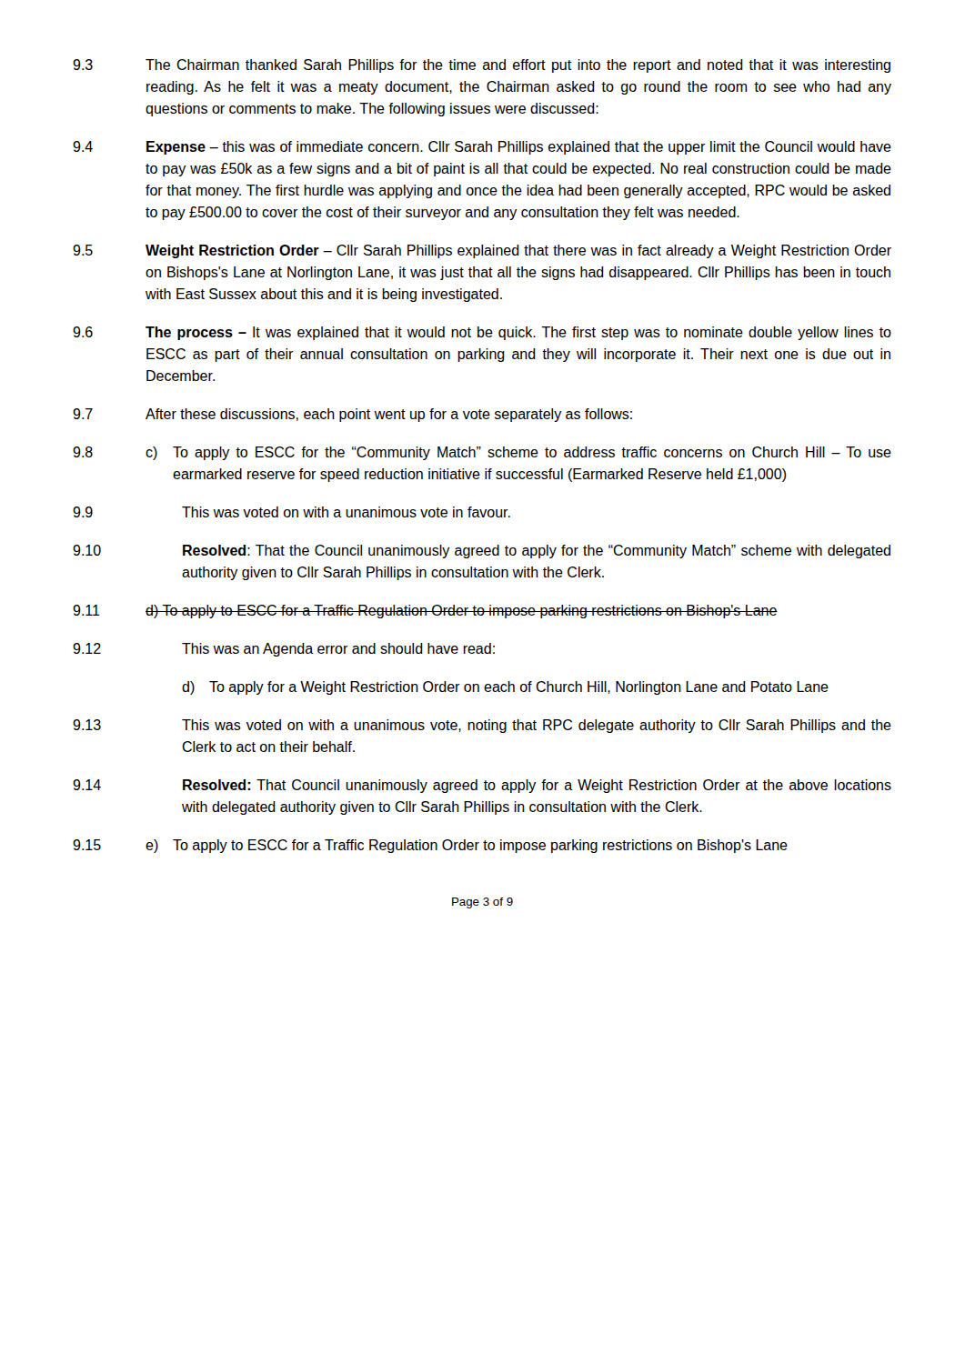9.3
The Chairman thanked Sarah Phillips for the time and effort put into the report and noted that it was interesting reading. As he felt it was a meaty document, the Chairman asked to go round the room to see who had any questions or comments to make. The following issues were discussed:
9.4
Expense – this was of immediate concern. Cllr Sarah Phillips explained that the upper limit the Council would have to pay was £50k as a few signs and a bit of paint is all that could be expected. No real construction could be made for that money. The first hurdle was applying and once the idea had been generally accepted, RPC would be asked to pay £500.00 to cover the cost of their surveyor and any consultation they felt was needed.
9.5
Weight Restriction Order – Cllr Sarah Phillips explained that there was in fact already a Weight Restriction Order on Bishops's Lane at Norlington Lane, it was just that all the signs had disappeared. Cllr Phillips has been in touch with East Sussex about this and it is being investigated.
9.6
The process – It was explained that it would not be quick. The first step was to nominate double yellow lines to ESCC as part of their annual consultation on parking and they will incorporate it. Their next one is due out in December.
9.7
After these discussions, each point went up for a vote separately as follows:
9.8
c)
To apply to ESCC for the “Community Match” scheme to address traffic concerns on Church Hill – To use earmarked reserve for speed reduction initiative if successful (Earmarked Reserve held £1,000)
9.9
This was voted on with a unanimous vote in favour.
9.10
Resolved: That the Council unanimously agreed to apply for the “Community Match” scheme with delegated authority given to Cllr Sarah Phillips in consultation with the Clerk.
9.11
d) To apply to ESCC for a Traffic Regulation Order to impose parking restrictions on Bishop's Lane
9.12
This was an Agenda error and should have read:
d)
To apply for a Weight Restriction Order on each of Church Hill, Norlington Lane and Potato Lane
9.13
This was voted on with a unanimous vote, noting that RPC delegate authority to Cllr Sarah Phillips and the Clerk to act on their behalf.
9.14
Resolved: That Council unanimously agreed to apply for a Weight Restriction Order at the above locations with delegated authority given to Cllr Sarah Phillips in consultation with the Clerk.
9.15
e)
To apply to ESCC for a Traffic Regulation Order to impose parking restrictions on Bishop's Lane
Page 3 of 9